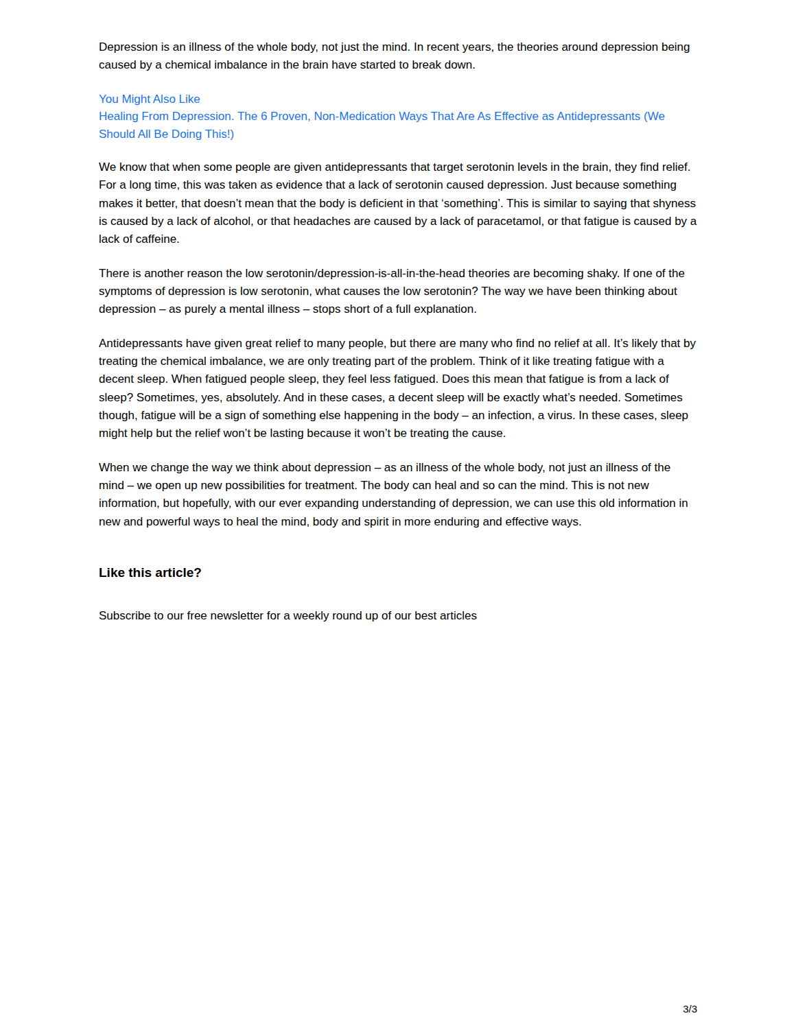Depression is an illness of the whole body, not just the mind. In recent years, the theories around depression being caused by a chemical imbalance in the brain have started to break down.
You Might Also Like Healing From Depression. The 6 Proven, Non-Medication Ways That Are As Effective as Antidepressants (We Should All Be Doing This!)
We know that when some people are given antidepressants that target serotonin levels in the brain, they find relief. For a long time, this was taken as evidence that a lack of serotonin caused depression. Just because something makes it better, that doesn’t mean that the body is deficient in that ‘something’. This is similar to saying that shyness is caused by a lack of alcohol, or that headaches are caused by a lack of paracetamol, or that fatigue is caused by a lack of caffeine.
There is another reason the low serotonin/depression-is-all-in-the-head theories are becoming shaky. If one of the symptoms of depression is low serotonin, what causes the low serotonin? The way we have been thinking about depression – as purely a mental illness – stops short of a full explanation.
Antidepressants have given great relief to many people, but there are many who find no relief at all. It’s likely that by treating the chemical imbalance, we are only treating part of the problem. Think of it like treating fatigue with a decent sleep. When fatigued people sleep, they feel less fatigued. Does this mean that fatigue is from a lack of sleep? Sometimes, yes, absolutely. And in these cases, a decent sleep will be exactly what’s needed. Sometimes though, fatigue will be a sign of something else happening in the body – an infection, a virus. In these cases, sleep might help but the relief won’t be lasting because it won’t be treating the cause.
When we change the way we think about depression – as an illness of the whole body, not just an illness of the mind – we open up new possibilities for treatment. The body can heal and so can the mind. This is not new information, but hopefully, with our ever expanding understanding of depression, we can use this old information in new and powerful ways to heal the mind, body and spirit in more enduring and effective ways.
Like this article?
Subscribe to our free newsletter for a weekly round up of our best articles
3/3